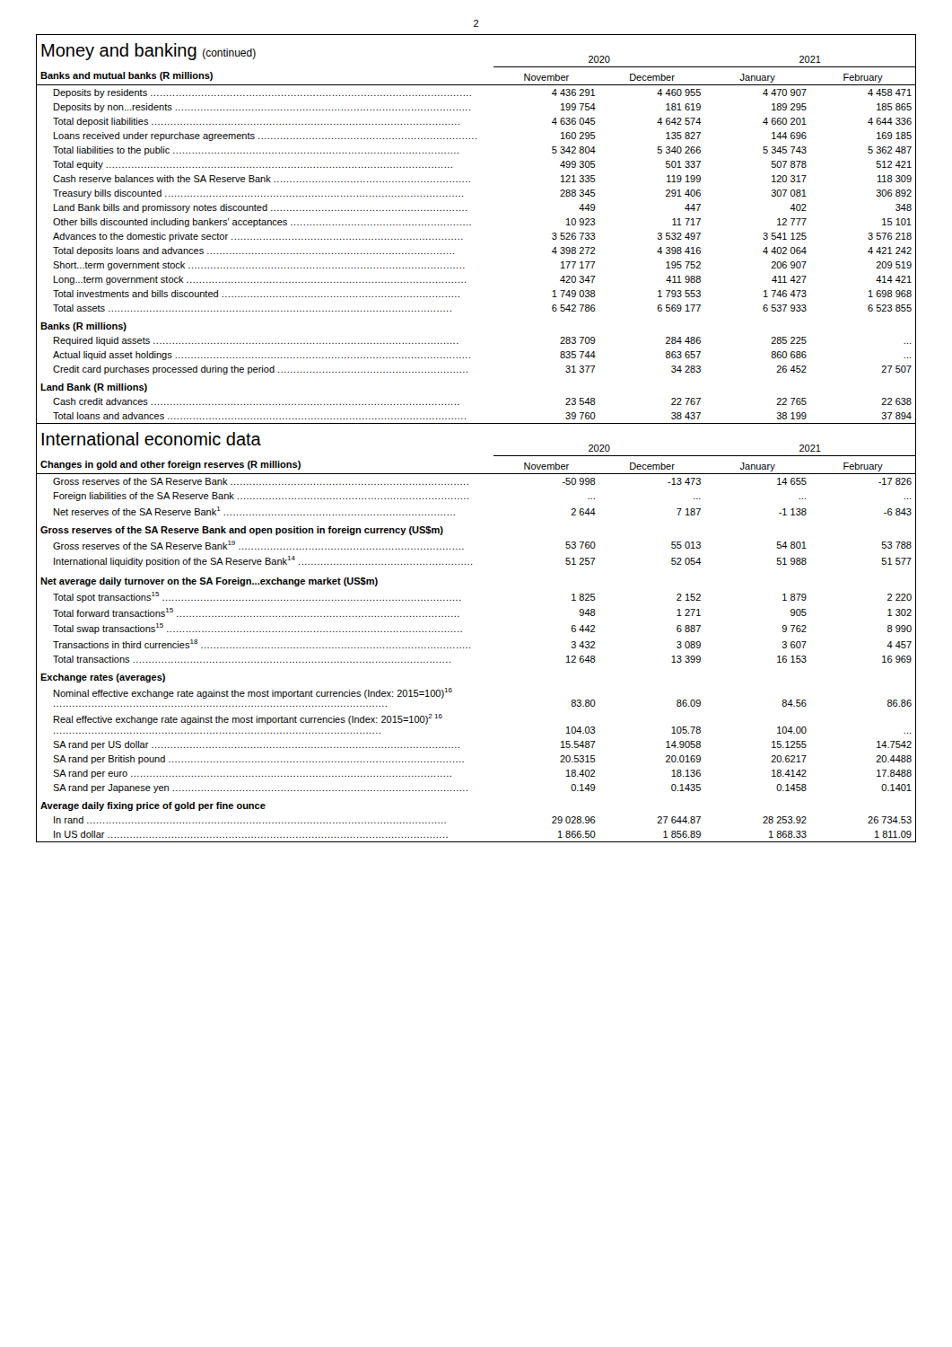2
| Money and banking (continued) | 2020 | 2021 |
| --- | --- | --- |
| Banks and mutual banks (R millions) | November | December | January | February |
| Deposits by residents ..................................................................................................... | 4 436 291 | 4 460 955 | 4 470 907 | 4 458 471 |
| Deposits by non...residents ............................................................................................. | 199 754 | 181 619 | 189 295 | 185 865 |
| Total deposit liabilities ................................................................................................. | 4 636 045 | 4 642 574 | 4 660 201 | 4 644 336 |
| Loans received under repurchase agreements ..................................................................... | 160 295 | 135 827 | 144 696 | 169 185 |
| Total liabilities to the public .......................................................................................... | 5 342 804 | 5 340 266 | 5 345 743 | 5 362 487 |
| Total equity ............................................................................................................. | 499 305 | 501 337 | 507 878 | 512 421 |
| Cash reserve balances with the SA Reserve Bank .............................................................. | 121 335 | 119 199 | 120 317 | 118 309 |
| Treasury bills discounted .............................................................................................. | 288 345 | 291 406 | 307 081 | 306 892 |
| Land Bank bills and promissory notes discounted .............................................................. | 449 | 447 | 402 | 348 |
| Other bills discounted including bankers' acceptances ......................................................... | 10 923 | 11 717 | 12 777 | 15 101 |
| Advances to the domestic private sector ......................................................................... | 3 526 733 | 3 532 497 | 3 541 125 | 3 576 218 |
| Total deposits loans and advances .............................................................................. | 4 398 272 | 4 398 416 | 4 402 064 | 4 421 242 |
| Short...term government stock ....................................................................................... | 177 177 | 195 752 | 206 907 | 209 519 |
| Long...term government stock ........................................................................................ | 420 347 | 411 988 | 411 427 | 414 421 |
| Total investments and bills discounted ........................................................................... | 1 749 038 | 1 793 553 | 1 746 473 | 1 698 968 |
| Total assets ............................................................................................................ | 6 542 786 | 6 569 177 | 6 537 933 | 6 523 855 |
| Banks (R millions) | | | | |
| Required liquid assets ................................................................................................ | 283 709 | 284 486 | 285 225 | ... |
| Actual liquid asset holdings ............................................................................................. | 835 744 | 863 657 | 860 686 | ... |
| Credit card purchases processed during the period ............................................................ | 31 377 | 34 283 | 26 452 | 27 507 |
| Land Bank (R millions) | | | | |
| Cash credit advances ................................................................................................. | 23 548 | 22 767 | 22 765 | 22 638 |
| Total loans and advances .............................................................................................. | 39 760 | 38 437 | 38 199 | 37 894 |
| International economic data | 2020 | 2021 |
| --- | --- | --- |
| Changes in gold and other foreign reserves (R millions) | November | December | January | February |
| Gross reserves of the SA Reserve Bank ........................................................................... | -50 998 | -13 473 | 14 655 | -17 826 |
| Foreign liabilities of the SA Reserve Bank ......................................................................... | ... | ... | ... | ... |
| Net reserves of the SA Reserve Bank 1 ......................................................................... | 2 644 | 7 187 | -1 138 | -6 843 |
| Gross reserves of the SA Reserve Bank and open position in foreign currency (US$m) | | | | |
| Gross reserves of the SA Reserve Bank 19 ....................................................................... | 53 760 | 55 013 | 54 801 | 53 788 |
| International liquidity position of the SA Reserve Bank 14 ....................................................... | 51 257 | 52 054 | 51 988 | 51 577 |
| Net average daily turnover on the SA Foreign...exchange market (US$m) | | | | |
| Total spot transactions 15 .............................................................................................. | 1 825 | 2 152 | 1 879 | 2 220 |
| Total forward transactions 15 ......................................................................................... | 948 | 1 271 | 905 | 1 302 |
| Total swap transactions 15 ............................................................................................. | 6 442 | 6 887 | 9 762 | 8 990 |
| Transactions in third currencies 18 ..................................................................................... | 3 432 | 3 089 | 3 607 | 4 457 |
| Total transactions .................................................................................................... | 12 648 | 13 399 | 16 153 | 16 969 |
| Exchange rates (averages) | | | | |
| Nominal effective exchange rate against the most important currencies (Index: 2015=100) 16 ......................................................................................................... | 83.80 | 86.09 | 84.56 | 86.86 |
| Real effective exchange rate against the most important currencies (Index: 2015=100) 2 16 ....................................................................................................... | 104.03 | 105.78 | 104.00 | ... |
| SA rand per US dollar ................................................................................................. | 15.5487 | 14.9058 | 15.1255 | 14.7542 |
| SA rand per British pound ............................................................................................. | 20.5315 | 20.0169 | 20.6217 | 20.4488 |
| SA rand per euro ..................................................................................................... | 18.402 | 18.136 | 18.4142 | 17.8488 |
| SA rand per Japanese yen ............................................................................................. | 0.149 | 0.1435 | 0.1458 | 0.1401 |
| Average daily fixing price of gold per fine ounce | | | | |
| In rand ................................................................................................................. | 29 028.96 | 27 644.87 | 28 253.92 | 26 734.53 |
| In US dollar ........................................................................................................... | 1 866.50 | 1 856.89 | 1 868.33 | 1 811.09 |